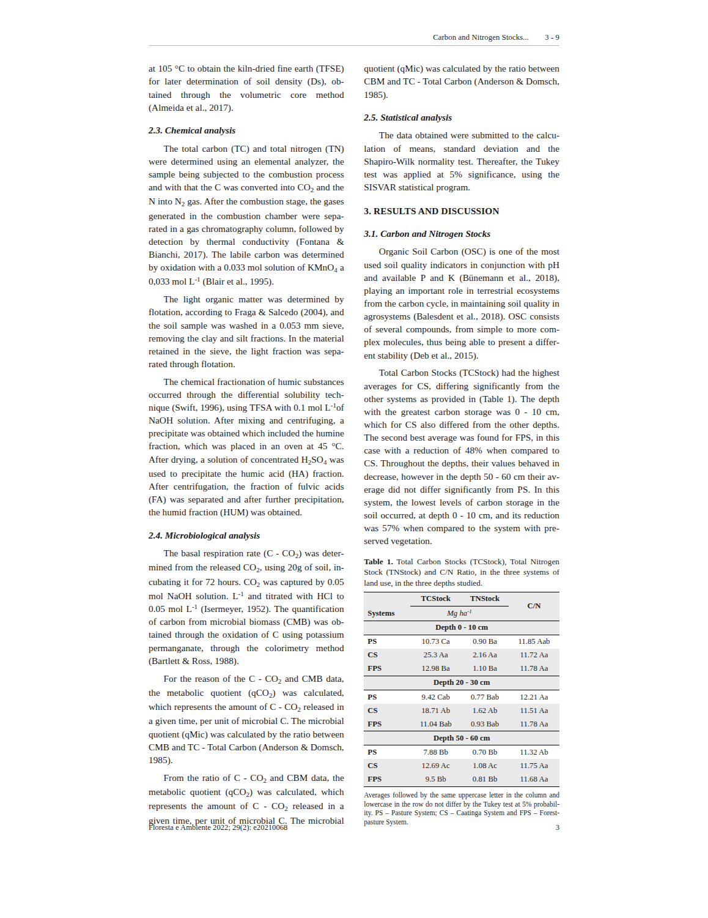Carbon and Nitrogen Stocks...3 - 9
at 105 °C to obtain the kiln-dried fine earth (TFSE) for later determination of soil density (Ds), obtained through the volumetric core method (Almeida et al., 2017).
2.3. Chemical analysis
The total carbon (TC) and total nitrogen (TN) were determined using an elemental analyzer, the sample being subjected to the combustion process and with that the C was converted into CO2 and the N into N2 gas. After the combustion stage, the gases generated in the combustion chamber were separated in a gas chromatography column, followed by detection by thermal conductivity (Fontana & Bianchi, 2017). The labile carbon was determined by oxidation with a 0.033 mol solution of KMnO4 a 0,033 mol L-1 (Blair et al., 1995).
The light organic matter was determined by flotation, according to Fraga & Salcedo (2004), and the soil sample was washed in a 0.053 mm sieve, removing the clay and silt fractions. In the material retained in the sieve, the light fraction was separated through flotation.
The chemical fractionation of humic substances occurred through the differential solubility technique (Swift, 1996), using TFSA with 0.1 mol L-1of NaOH solution. After mixing and centrifuging, a precipitate was obtained which included the humine fraction, which was placed in an oven at 45 °C. After drying, a solution of concentrated H2SO4 was used to precipitate the humic acid (HA) fraction. After centrifugation, the fraction of fulvic acids (FA) was separated and after further precipitation, the humid fraction (HUM) was obtained.
2.4. Microbiological analysis
The basal respiration rate (C - CO2) was determined from the released CO2, using 20g of soil, incubating it for 72 hours. CO2 was captured by 0.05 mol NaOH solution. L-1 and titrated with HCl to 0.05 mol L-1 (Isermeyer, 1952). The quantification of carbon from microbial biomass (CMB) was obtained through the oxidation of C using potassium permanganate, through the colorimetry method (Bartlett & Ross, 1988).
For the reason of the C - CO2 and CMB data, the metabolic quotient (qCO2) was calculated, which represents the amount of C - CO2 released in a given time, per unit of microbial C. The microbial quotient (qMic) was calculated by the ratio between CMB and TC - Total Carbon (Anderson & Domsch, 1985).
From the ratio of C - CO2 and CBM data, the metabolic quotient (qCO2) was calculated, which represents the amount of C - CO2 released in a given time, per unit of microbial C. The microbial quotient (qMic) was calculated by the ratio between CBM and TC - Total Carbon (Anderson & Domsch, 1985).
2.5. Statistical analysis
The data obtained were submitted to the calculation of means, standard deviation and the Shapiro-Wilk normality test. Thereafter, the Tukey test was applied at 5% significance, using the SISVAR statistical program.
3. Results and Discussion
3.1. Carbon and Nitrogen Stocks
Organic Soil Carbon (OSC) is one of the most used soil quality indicators in conjunction with pH and available P and K (Bünemann et al., 2018), playing an important role in terrestrial ecosystems from the carbon cycle, in maintaining soil quality in agrosystems (Balesdent et al., 2018). OSC consists of several compounds, from simple to more complex molecules, thus being able to present a different stability (Deb et al., 2015).
Total Carbon Stocks (TCStock) had the highest averages for CS, differing significantly from the other systems as provided in (Table 1). The depth with the greatest carbon storage was 0 - 10 cm, which for CS also differed from the other depths. The second best average was found for FPS, in this case with a reduction of 48% when compared to CS. Throughout the depths, their values behaved in decrease, however in the depth 50 - 60 cm their average did not differ significantly from PS. In this system, the lowest levels of carbon storage in the soil occurred, at depth 0 - 10 cm, and its reduction was 57% when compared to the system with preserved vegetation.
Table 1. Total Carbon Stocks (TCStock), Total Nitrogen Stock (TNStock) and C/N Ratio, in the three systems of land use, in the three depths studied.
| Systems | TCStock | TNStock | C/N |
| --- | --- | --- | --- |
| Mg ha -1 |
| Depth 0 - 10 cm |
| PS | 10.73 Ca | 0.90 Ba | 11.85 Aab |
| CS | 25.3 Aa | 2.16 Aa | 11.72 Aa |
| FPS | 12.98 Ba | 1.10 Ba | 11.78 Aa |
| Depth 20 - 30 cm |
| PS | 9.42 Cab | 0.77 Bab | 12.21 Aa |
| CS | 18.71 Ab | 1.62 Ab | 11.51 Aa |
| FPS | 11.04 Bab | 0.93 Bab | 11.78 Aa |
| Depth 50 - 60 cm |
| PS | 7.88 Bb | 0.70 Bb | 11.32 Ab |
| CS | 12.69 Ac | 1.08 Ac | 11.75 Aa |
| FPS | 9.5 Bb | 0.81 Bb | 11.68 Aa |
Averages followed by the same uppercase letter in the column and lowercase in the row do not differ by the Tukey test at 5% probability. PS – Pasture System; CS – Caatinga System and FPS – Forest-pasture System.
Floresta e Ambiente 2022; 29(2): e20210068 3